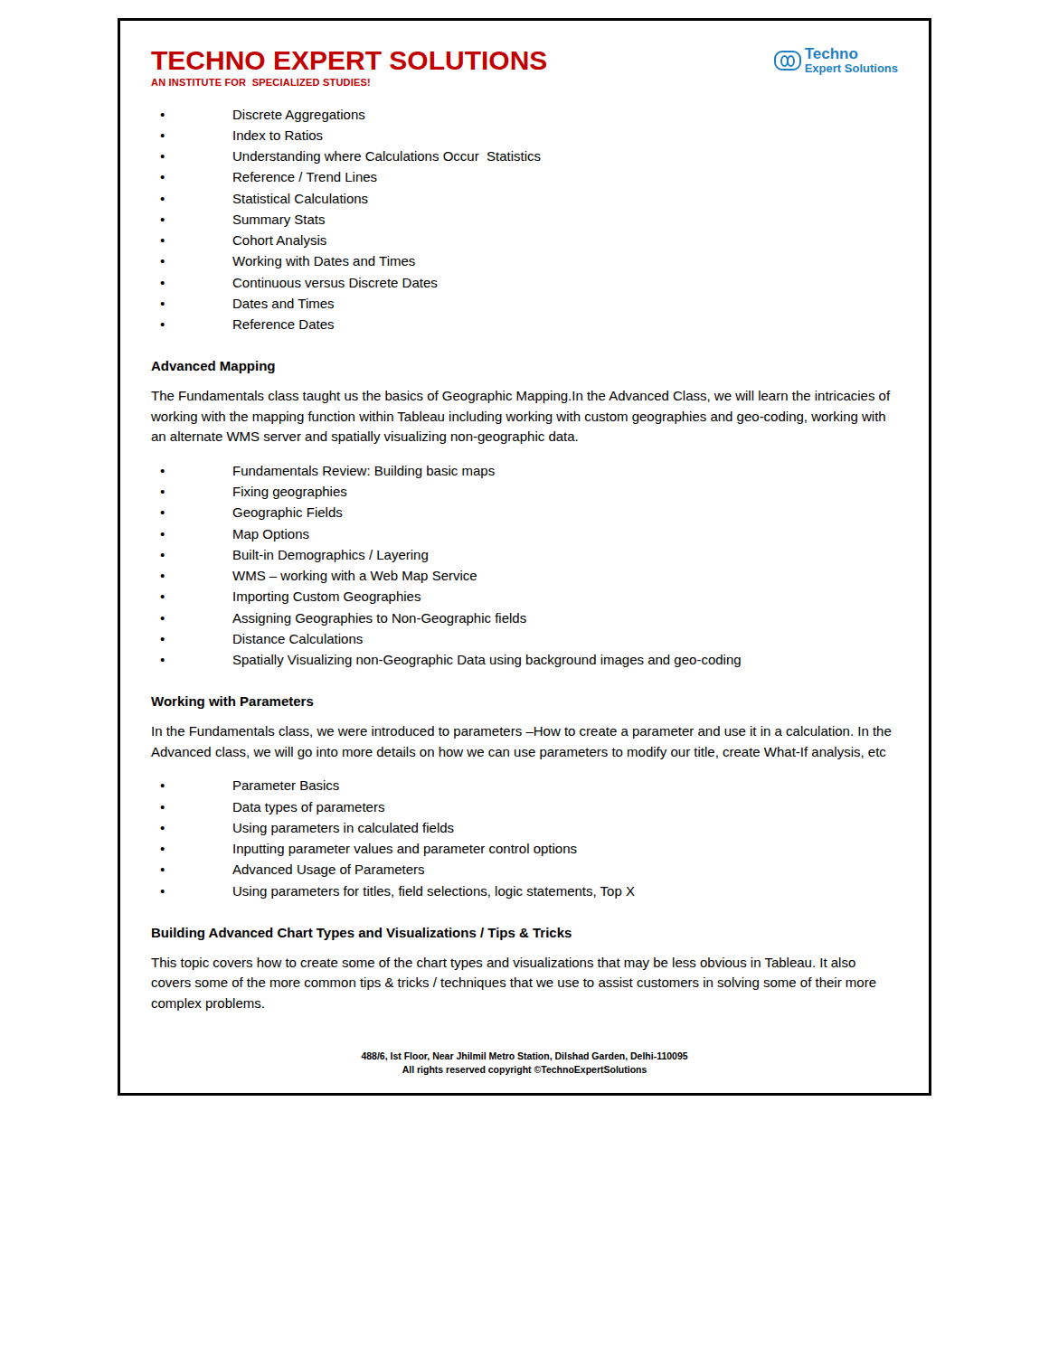TechnoExpert Solutions
TECHNO EXPERT SOLUTIONS
AN INSTITUTE FOR SPECIALIZED STUDIES!
Discrete Aggregations
Index to Ratios
Understanding where Calculations Occur Statistics
Reference / Trend Lines
Statistical Calculations
Summary Stats
Cohort Analysis
Working with Dates and Times
Continuous versus Discrete Dates
Dates and Times
Reference Dates
Advanced Mapping
The Fundamentals class taught us the basics of Geographic Mapping.In the Advanced Class, we will learn the intricacies of working with the mapping function within Tableau including working with custom geographies and geo-coding, working with an alternate WMS server and spatially visualizing non-geographic data.
Fundamentals Review: Building basic maps
Fixing geographies
Geographic Fields
Map Options
Built-in Demographics / Layering
WMS – working with a Web Map Service
Importing Custom Geographies
Assigning Geographies to Non-Geographic fields
Distance Calculations
Spatially Visualizing non-Geographic Data using background images and geo-coding
Working with Parameters
In the Fundamentals class, we were introduced to parameters –How to create a parameter and use it in a calculation. In the Advanced class, we will go into more details on how we can use parameters to modify our title, create What-If analysis, etc
Parameter Basics
Data types of parameters
Using parameters in calculated fields
Inputting parameter values and parameter control options
Advanced Usage of Parameters
Using parameters for titles, field selections, logic statements, Top X
Building Advanced Chart Types and Visualizations / Tips & Tricks
This topic covers how to create some of the chart types and visualizations that may be less obvious in Tableau. It also covers some of the more common tips & tricks / techniques that we use to assist customers in solving some of their more complex problems.
488/6, Ist Floor, Near Jhilmil Metro Station, Dilshad Garden, Delhi-110095
All rights reserved copyright ©TechnoExpertSolutions